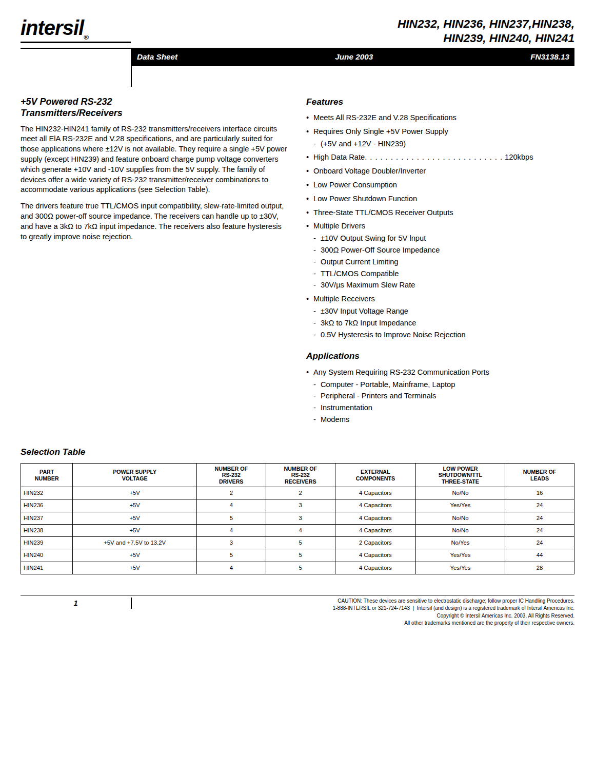intersil®
HIN232, HIN236, HIN237,HIN238,
HIN239, HIN240, HIN241
Data Sheet June 2003 FN3138.13
+5V Powered RS-232
Transmitters/Receivers
The HIN232-HIN241 family of RS-232 transmitters/receivers interface circuits meet all ElA RS-232E and V.28 specifications, and are particularly suited for those applications where ±12V is not available. They require a single +5V power supply (except HIN239) and feature onboard charge pump voltage converters which generate +10V and -10V supplies from the 5V supply. The family of devices offer a wide variety of RS-232 transmitter/receiver combinations to accommodate various applications (see Selection Table).
The drivers feature true TTL/CMOS input compatibility, slew-rate-limited output, and 300Ω power-off source impedance. The receivers can handle up to ±30V, and have a 3kΩ to 7kΩ input impedance. The receivers also feature hysteresis to greatly improve noise rejection.
Features
Meets All RS-232E and V.28 Specifications
Requires Only Single +5V Power Supply
(+5V and +12V - HIN239)
High Data Rate. . . . . . . . . . . . . . . . . . . . . . . . . . . 120kbps
Onboard Voltage Doubler/Inverter
Low Power Consumption
Low Power Shutdown Function
Three-State TTL/CMOS Receiver Outputs
Multiple Drivers
±10V Output Swing for 5V lnput
300Ω Power-Off Source Impedance
Output Current Limiting
TTL/CMOS Compatible
30V/µs Maximum Slew Rate
Multiple Receivers
±30V Input Voltage Range
3kΩ to 7kΩ Input Impedance
0.5V Hysteresis to Improve Noise Rejection
Applications
Any System Requiring RS-232 Communication Ports
Computer - Portable, Mainframe, Laptop
Peripheral - Printers and Terminals
Instrumentation
Modems
Selection Table
| PART NUMBER | POWER SUPPLY VOLTAGE | NUMBER OF RS-232 DRIVERS | NUMBER OF RS-232 RECEIVERS | EXTERNAL COMPONENTS | LOW POWER SHUTDOWN/TTL THREE-STATE | NUMBER OF LEADS |
| --- | --- | --- | --- | --- | --- | --- |
| HIN232 | +5V | 2 | 2 | 4 Capacitors | No/No | 16 |
| HIN236 | +5V | 4 | 3 | 4 Capacitors | Yes/Yes | 24 |
| HIN237 | +5V | 5 | 3 | 4 Capacitors | No/No | 24 |
| HIN238 | +5V | 4 | 4 | 4 Capacitors | No/No | 24 |
| HIN239 | +5V and +7.5V to 13.2V | 3 | 5 | 2 Capacitors | No/Yes | 24 |
| HIN240 | +5V | 5 | 5 | 4 Capacitors | Yes/Yes | 44 |
| HIN241 | +5V | 4 | 5 | 4 Capacitors | Yes/Yes | 28 |
1
CAUTION: These devices are sensitive to electrostatic discharge; follow proper IC Handling Procedures.
1-888-INTERSIL or 321-724-7143 | Intersil (and design) is a registered trademark of Intersil Americas Inc.
Copyright © Intersil Americas Inc. 2003. All Rights Reserved.
All other trademarks mentioned are the property of their respective owners.